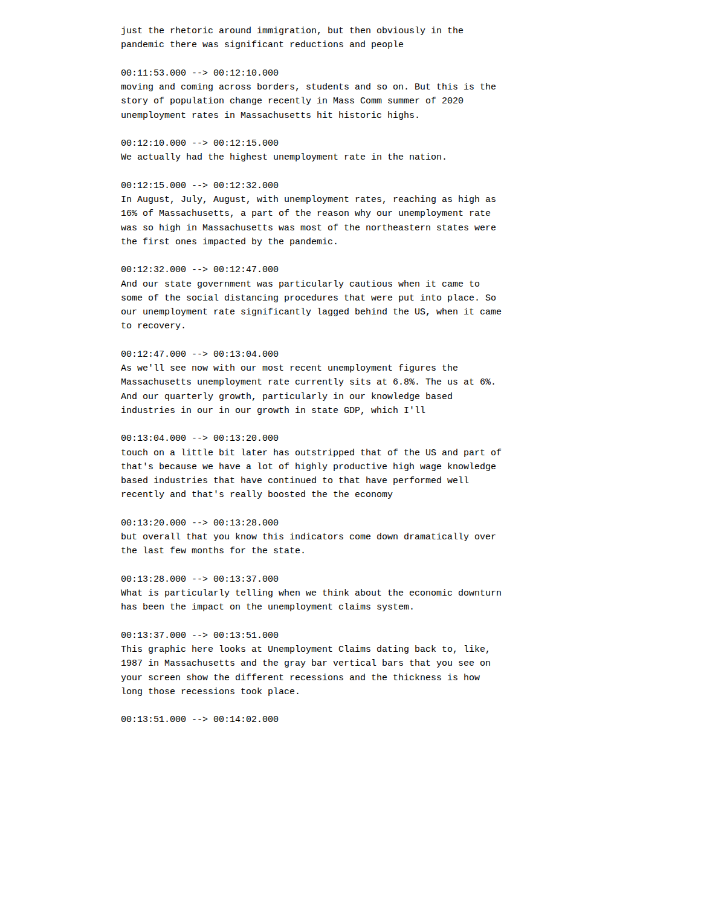just the rhetoric around immigration, but then obviously in the pandemic there was significant reductions and people
00:11:53.000 --> 00:12:10.000
moving and coming across borders, students and so on. But this is the story of population change recently in Mass Comm summer of 2020 unemployment rates in Massachusetts hit historic highs.
00:12:10.000 --> 00:12:15.000
We actually had the highest unemployment rate in the nation.
00:12:15.000 --> 00:12:32.000
In August, July, August, with unemployment rates, reaching as high as 16% of Massachusetts, a part of the reason why our unemployment rate was so high in Massachusetts was most of the northeastern states were the first ones impacted by the pandemic.
00:12:32.000 --> 00:12:47.000
And our state government was particularly cautious when it came to some of the social distancing procedures that were put into place. So our unemployment rate significantly lagged behind the US, when it came to recovery.
00:12:47.000 --> 00:13:04.000
As we'll see now with our most recent unemployment figures the Massachusetts unemployment rate currently sits at 6.8%. The us at 6%. And our quarterly growth, particularly in our knowledge based industries in our in our growth in state GDP, which I'll
00:13:04.000 --> 00:13:20.000
touch on a little bit later has outstripped that of the US and part of that's because we have a lot of highly productive high wage knowledge based industries that have continued to that have performed well recently and that's really boosted the the economy
00:13:20.000 --> 00:13:28.000
but overall that you know this indicators come down dramatically over the last few months for the state.
00:13:28.000 --> 00:13:37.000
What is particularly telling when we think about the economic downturn has been the impact on the unemployment claims system.
00:13:37.000 --> 00:13:51.000
This graphic here looks at Unemployment Claims dating back to, like, 1987 in Massachusetts and the gray bar vertical bars that you see on your screen show the different recessions and the thickness is how long those recessions took place.
00:13:51.000 --> 00:14:02.000